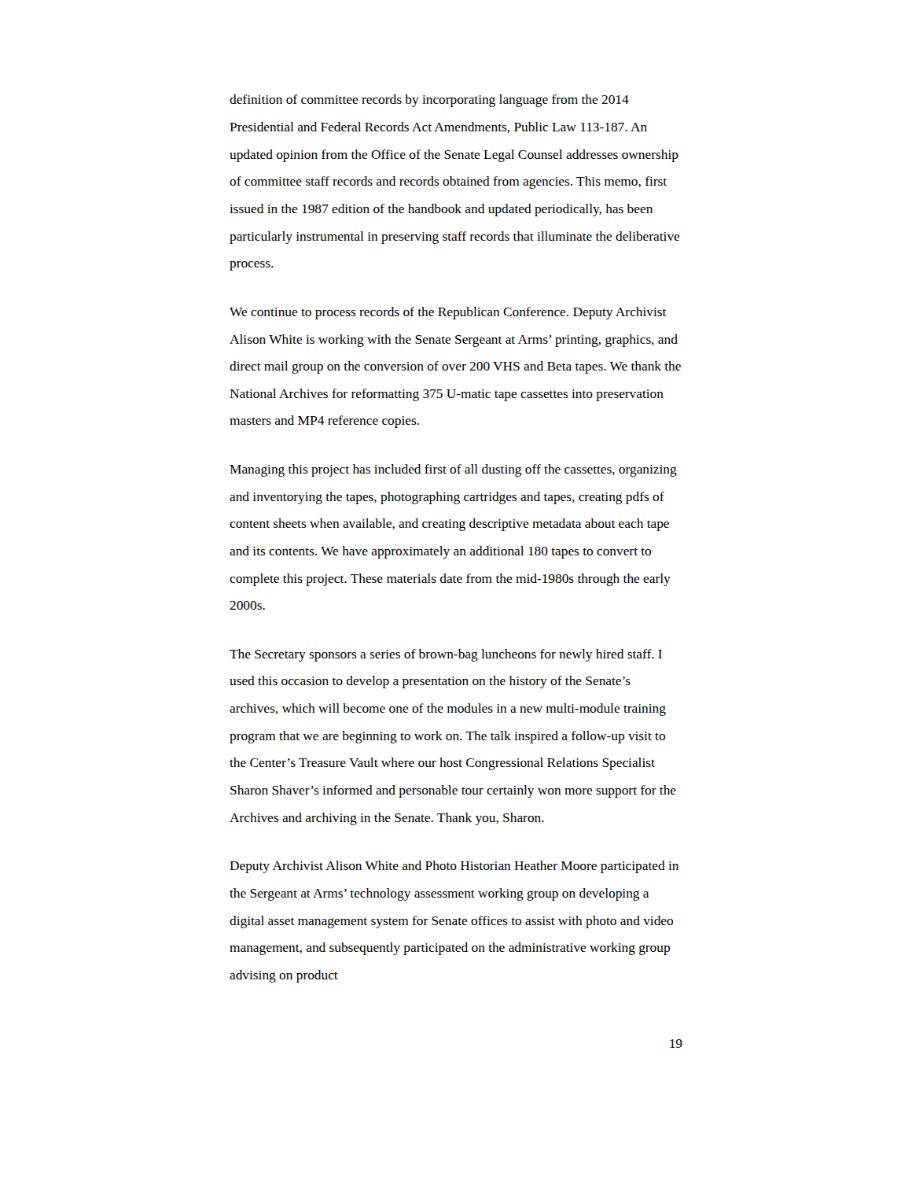definition of committee records by incorporating language from the 2014 Presidential and Federal Records Act Amendments, Public Law 113-187. An updated opinion from the Office of the Senate Legal Counsel addresses ownership of committee staff records and records obtained from agencies. This memo, first issued in the 1987 edition of the handbook and updated periodically, has been particularly instrumental in preserving staff records that illuminate the deliberative process.
We continue to process records of the Republican Conference. Deputy Archivist Alison White is working with the Senate Sergeant at Arms’ printing, graphics, and direct mail group on the conversion of over 200 VHS and Beta tapes. We thank the National Archives for reformatting 375 U-matic tape cassettes into preservation masters and MP4 reference copies.
Managing this project has included first of all dusting off the cassettes, organizing and inventorying the tapes, photographing cartridges and tapes, creating pdfs of content sheets when available, and creating descriptive metadata about each tape and its contents. We have approximately an additional 180 tapes to convert to complete this project. These materials date from the mid-1980s through the early 2000s.
The Secretary sponsors a series of brown-bag luncheons for newly hired staff. I used this occasion to develop a presentation on the history of the Senate’s archives, which will become one of the modules in a new multi-module training program that we are beginning to work on. The talk inspired a follow-up visit to the Center’s Treasure Vault where our host Congressional Relations Specialist Sharon Shaver’s informed and personable tour certainly won more support for the Archives and archiving in the Senate. Thank you, Sharon.
Deputy Archivist Alison White and Photo Historian Heather Moore participated in the Sergeant at Arms’ technology assessment working group on developing a digital asset management system for Senate offices to assist with photo and video management, and subsequently participated on the administrative working group advising on product
19